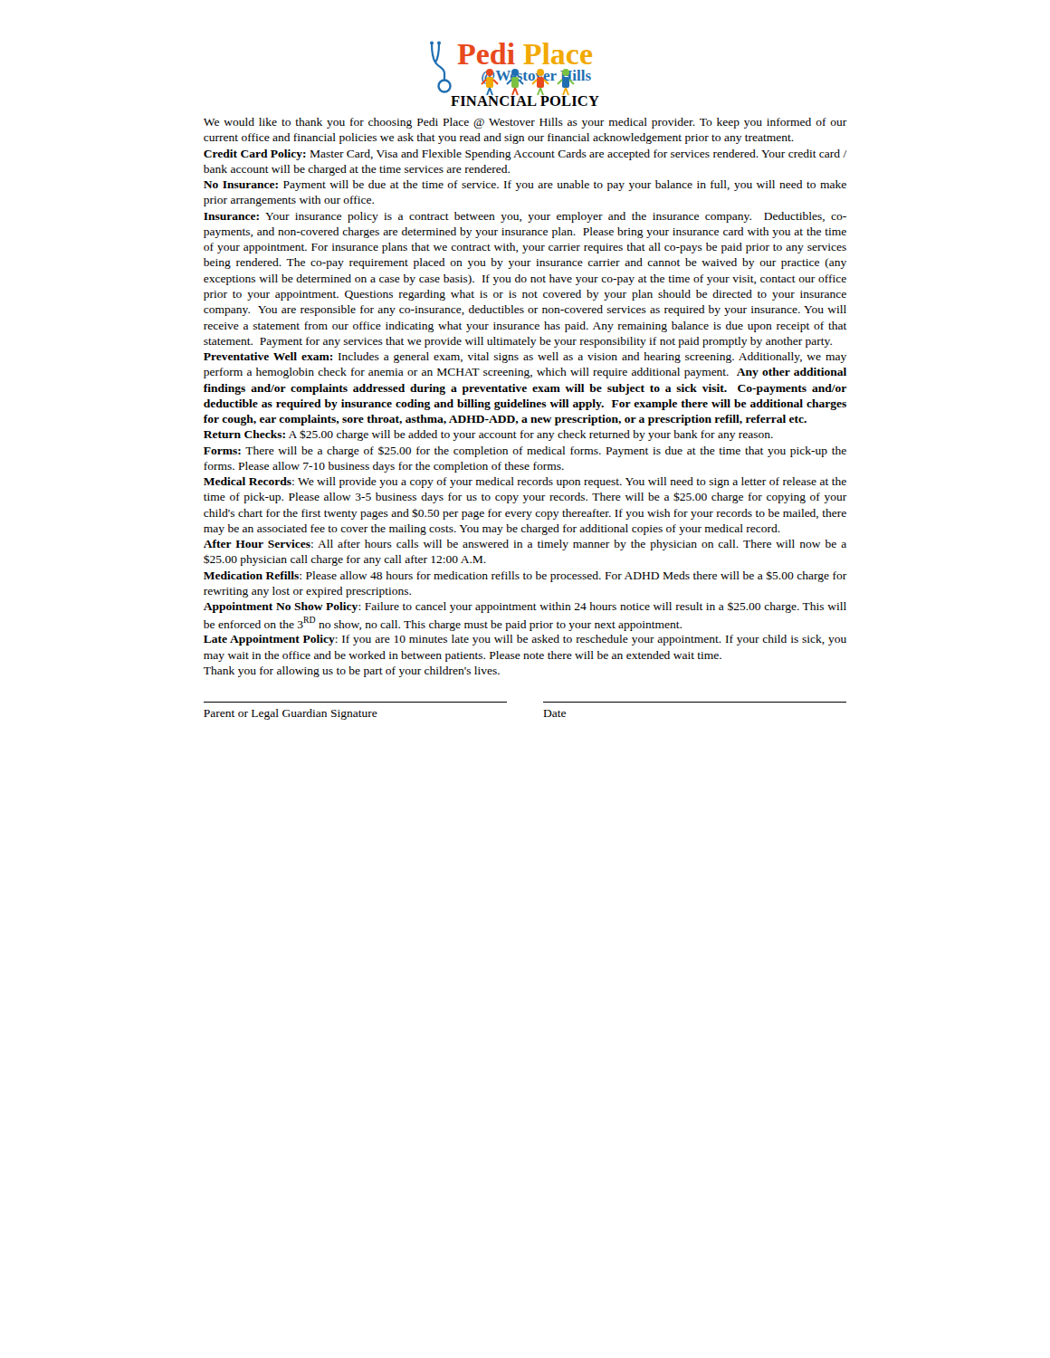Pedi Place
@Westover Hills
FINANCIAL POLICY
We would like to thank you for choosing Pedi Place @ Westover Hills as your medical provider. To keep you informed of our current office and financial policies we ask that you read and sign our financial acknowledgement prior to any treatment.
Credit Card Policy: Master Card, Visa and Flexible Spending Account Cards are accepted for services rendered. Your credit card / bank account will be charged at the time services are rendered.
No Insurance: Payment will be due at the time of service. If you are unable to pay your balance in full, you will need to make prior arrangements with our office.
Insurance: Your insurance policy is a contract between you, your employer and the insurance company. Deductibles, co-payments, and non-covered charges are determined by your insurance plan. Please bring your insurance card with you at the time of your appointment. For insurance plans that we contract with, your carrier requires that all co-pays be paid prior to any services being rendered. The co-pay requirement placed on you by your insurance carrier and cannot be waived by our practice (any exceptions will be determined on a case by case basis). If you do not have your co-pay at the time of your visit, contact our office prior to your appointment. Questions regarding what is or is not covered by your plan should be directed to your insurance company. You are responsible for any co-insurance, deductibles or non-covered services as required by your insurance. You will receive a statement from our office indicating what your insurance has paid. Any remaining balance is due upon receipt of that statement. Payment for any services that we provide will ultimately be your responsibility if not paid promptly by another party.
Preventative Well exam: Includes a general exam, vital signs as well as a vision and hearing screening. Additionally, we may perform a hemoglobin check for anemia or an MCHAT screening, which will require additional payment. Any other additional findings and/or complaints addressed during a preventative exam will be subject to a sick visit. Co-payments and/or deductible as required by insurance coding and billing guidelines will apply. For example there will be additional charges for cough, ear complaints, sore throat, asthma, ADHD-ADD, a new prescription, or a prescription refill, referral etc.
Return Checks: A $25.00 charge will be added to your account for any check returned by your bank for any reason.
Forms: There will be a charge of $25.00 for the completion of medical forms. Payment is due at the time that you pick-up the forms. Please allow 7-10 business days for the completion of these forms.
Medical Records: We will provide you a copy of your medical records upon request. You will need to sign a letter of release at the time of pick-up. Please allow 3-5 business days for us to copy your records. There will be a $25.00 charge for copying of your child's chart for the first twenty pages and $0.50 per page for every copy thereafter. If you wish for your records to be mailed, there may be an associated fee to cover the mailing costs. You may be charged for additional copies of your medical record.
After Hour Services: All after hours calls will be answered in a timely manner by the physician on call. There will now be a $25.00 physician call charge for any call after 12:00 A.M.
Medication Refills: Please allow 48 hours for medication refills to be processed. For ADHD Meds there will be a $5.00 charge for rewriting any lost or expired prescriptions.
Appointment No Show Policy: Failure to cancel your appointment within 24 hours notice will result in a $25.00 charge. This will be enforced on the 3RD no show, no call. This charge must be paid prior to your next appointment.
Late Appointment Policy: If you are 10 minutes late you will be asked to reschedule your appointment. If your child is sick, you may wait in the office and be worked in between patients. Please note there will be an extended wait time.
Thank you for allowing us to be part of your children's lives.
Parent or Legal Guardian Signature
Date